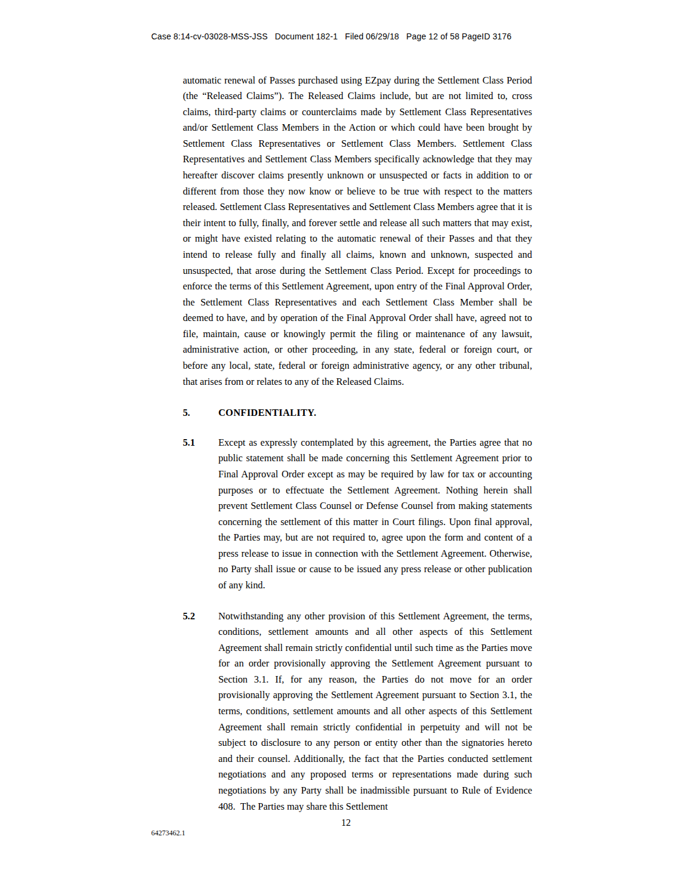Case 8:14-cv-03028-MSS-JSS Document 182-1 Filed 06/29/18 Page 12 of 58 PageID 3176
automatic renewal of Passes purchased using EZpay during the Settlement Class Period (the “Released Claims”). The Released Claims include, but are not limited to, cross claims, third-party claims or counterclaims made by Settlement Class Representatives and/or Settlement Class Members in the Action or which could have been brought by Settlement Class Representatives or Settlement Class Members. Settlement Class Representatives and Settlement Class Members specifically acknowledge that they may hereafter discover claims presently unknown or unsuspected or facts in addition to or different from those they now know or believe to be true with respect to the matters released. Settlement Class Representatives and Settlement Class Members agree that it is their intent to fully, finally, and forever settle and release all such matters that may exist, or might have existed relating to the automatic renewal of their Passes and that they intend to release fully and finally all claims, known and unknown, suspected and unsuspected, that arose during the Settlement Class Period. Except for proceedings to enforce the terms of this Settlement Agreement, upon entry of the Final Approval Order, the Settlement Class Representatives and each Settlement Class Member shall be deemed to have, and by operation of the Final Approval Order shall have, agreed not to file, maintain, cause or knowingly permit the filing or maintenance of any lawsuit, administrative action, or other proceeding, in any state, federal or foreign court, or before any local, state, federal or foreign administrative agency, or any other tribunal, that arises from or relates to any of the Released Claims.
5. CONFIDENTIALITY.
5.1 Except as expressly contemplated by this agreement, the Parties agree that no public statement shall be made concerning this Settlement Agreement prior to Final Approval Order except as may be required by law for tax or accounting purposes or to effectuate the Settlement Agreement. Nothing herein shall prevent Settlement Class Counsel or Defense Counsel from making statements concerning the settlement of this matter in Court filings. Upon final approval, the Parties may, but are not required to, agree upon the form and content of a press release to issue in connection with the Settlement Agreement. Otherwise, no Party shall issue or cause to be issued any press release or other publication of any kind.
5.2 Notwithstanding any other provision of this Settlement Agreement, the terms, conditions, settlement amounts and all other aspects of this Settlement Agreement shall remain strictly confidential until such time as the Parties move for an order provisionally approving the Settlement Agreement pursuant to Section 3.1. If, for any reason, the Parties do not move for an order provisionally approving the Settlement Agreement pursuant to Section 3.1, the terms, conditions, settlement amounts and all other aspects of this Settlement Agreement shall remain strictly confidential in perpetuity and will not be subject to disclosure to any person or entity other than the signatories hereto and their counsel. Additionally, the fact that the Parties conducted settlement negotiations and any proposed terms or representations made during such negotiations by any Party shall be inadmissible pursuant to Rule of Evidence 408. The Parties may share this Settlement
12
64273462.1